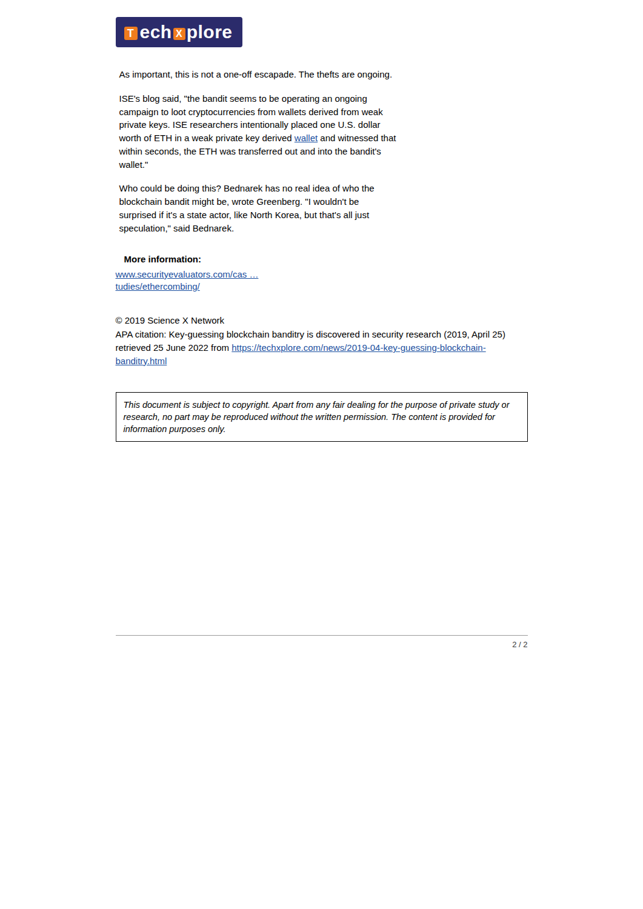TechXplore
As important, this is not a one-off escapade. The thefts are ongoing.
ISE's blog said, "the bandit seems to be operating an ongoing campaign to loot cryptocurrencies from wallets derived from weak private keys. ISE researchers intentionally placed one U.S. dollar worth of ETH in a weak private key derived wallet and witnessed that within seconds, the ETH was transferred out and into the bandit's wallet."
Who could be doing this? Bednarek has no real idea of who the blockchain bandit might be, wrote Greenberg. "I wouldn't be surprised if it's a state actor, like North Korea, but that's all just speculation," said Bednarek.
More information:
www.securityevaluators.com/cas …
tudies/ethercombing/
© 2019 Science X Network
APA citation: Key-guessing blockchain banditry is discovered in security research (2019, April 25) retrieved 25 June 2022 from https://techxplore.com/news/2019-04-key-guessing-blockchain-banditry.html
This document is subject to copyright. Apart from any fair dealing for the purpose of private study or research, no part may be reproduced without the written permission. The content is provided for information purposes only.
2 / 2